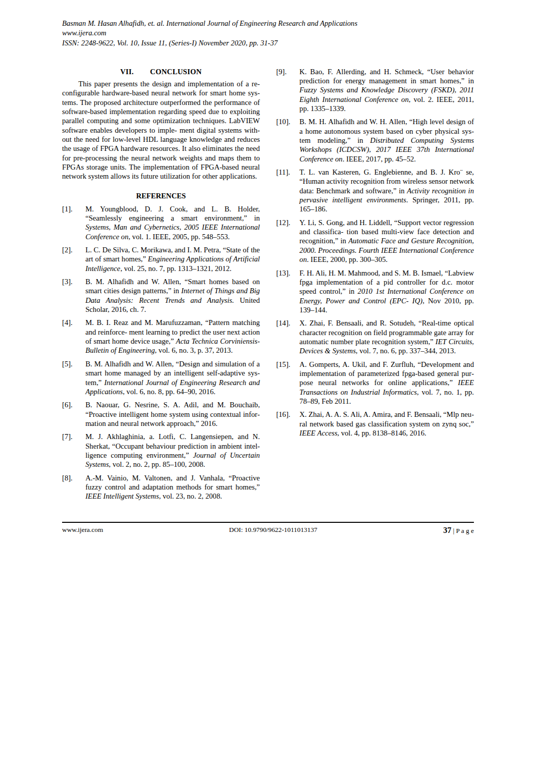Basman M. Hasan Alhafidh, et. al. International Journal of Engineering Research and Applications
www.ijera.com
ISSN: 2248-9622, Vol. 10, Issue 11, (Series-I) November 2020, pp. 31-37
VII. CONCLUSION
This paper presents the design and implementation of a reconfigurable hardware-based neural network for smart home systems. The proposed architecture outperformed the performance of software-based implementation regarding speed due to exploiting parallel computing and some optimization techniques. LabVIEW software enables developers to imple- ment digital systems without the need for low-level HDL language knowledge and reduces the usage of FPGA hardware resources. It also eliminates the need for pre-processing the neural network weights and maps them to FPGAs storage units. The implementation of FPGA-based neural network system allows its future utilization for other applications.
REFERENCES
[1]. M. Youngblood, D. J. Cook, and L. B. Holder, “Seamlessly engineering a smart environment,” in Systems, Man and Cybernetics, 2005 IEEE International Conference on, vol. 1. IEEE, 2005, pp. 548–553.
[2]. L. C. De Silva, C. Morikawa, and I. M. Petra, “State of the art of smart homes,” Engineering Applications of Artificial Intelligence, vol. 25, no. 7, pp. 1313–1321, 2012.
[3]. B. M. Alhafidh and W. Allen, “Smart homes based on smart cities design patterns,” in Internet of Things and Big Data Analysis: Recent Trends and Analysis. United Scholar, 2016, ch. 7.
[4]. M. B. I. Reaz and M. Marufuzzaman, “Pattern matching and reinforce- ment learning to predict the user next action of smart home device usage,” Acta Technica Corviniensis-Bulletin of Engineering, vol. 6, no. 3, p. 37, 2013.
[5]. B. M. Alhafidh and W. Allen, “Design and simulation of a smart home managed by an intelligent self-adaptive system,” International Journal of Engineering Research and Applications, vol. 6, no. 8, pp. 64–90, 2016.
[6]. B. Naouar, G. Nesrine, S. A. Adil, and M. Bouchaib, “Proactive intelligent home system using contextual information and neural network approach,” 2016.
[7]. M. J. Akhlaghinia, a. Lotfi, C. Langensiepen, and N. Sherkat, “Occupant behaviour prediction in ambient intelligence computing environment,” Journal of Uncertain Systems, vol. 2, no. 2, pp. 85–100, 2008.
[8]. A.-M. Vainio, M. Valtonen, and J. Vanhala, “Proactive fuzzy control and adaptation methods for smart homes,” IEEE Intelligent Systems, vol. 23, no. 2, 2008.
[9]. K. Bao, F. Allerding, and H. Schmeck, “User behavior prediction for energy management in smart homes,” in Fuzzy Systems and Knowledge Discovery (FSKD), 2011 Eighth International Conference on, vol. 2. IEEE, 2011, pp. 1335–1339.
[10]. B. M. H. Alhafidh and W. H. Allen, “High level design of a home autonomous system based on cyber physical system modeling,” in Distributed Computing Systems Workshops (ICDCSW), 2017 IEEE 37th International Conference on. IEEE, 2017, pp. 45–52.
[11]. T. L. van Kasteren, G. Englebienne, and B. J. Kro¨ se, “Human activity recognition from wireless sensor network data: Benchmark and software,” in Activity recognition in pervasive intelligent environments. Springer, 2011, pp. 165–186.
[12]. Y. Li, S. Gong, and H. Liddell, “Support vector regression and classifica- tion based multi-view face detection and recognition,” in Automatic Face and Gesture Recognition, 2000. Proceedings. Fourth IEEE International Conference on. IEEE, 2000, pp. 300–305.
[13]. F. H. Ali, H. M. Mahmood, and S. M. B. Ismael, “Labview fpga implementation of a pid controller for d.c. motor speed control,” in 2010 1st International Conference on Energy, Power and Control (EPC- IQ), Nov 2010, pp. 139–144.
[14]. X. Zhai, F. Bensaali, and R. Sotudeh, “Real-time optical character recognition on field programmable gate array for automatic number plate recognition system,” IET Circuits, Devices & Systems, vol. 7, no. 6, pp. 337–344, 2013.
[15]. A. Gomperts, A. Ukil, and F. Zurfluh, “Development and implementation of parameterized fpga-based general purpose neural networks for online applications,” IEEE Transactions on Industrial Informatics, vol. 7, no. 1, pp. 78–89, Feb 2011.
[16]. X. Zhai, A. A. S. Ali, A. Amira, and F. Bensaali, “Mlp neural network based gas classification system on zynq soc,” IEEE Access, vol. 4, pp. 8138–8146, 2016.
www.ijera.com
DOI: 10.9790/9622-1011013137
37 | P a g e